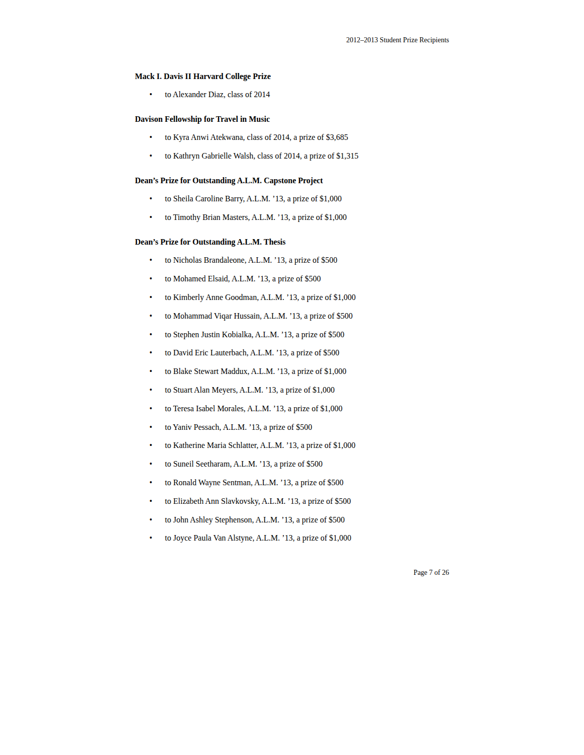2012–2013 Student Prize Recipients
Mack I. Davis II Harvard College Prize
to Alexander Diaz, class of 2014
Davison Fellowship for Travel in Music
to Kyra Anwi Atekwana, class of 2014, a prize of $3,685
to Kathryn Gabrielle Walsh, class of 2014, a prize of $1,315
Dean’s Prize for Outstanding A.L.M. Capstone Project
to Sheila Caroline Barry, A.L.M. ’13, a prize of $1,000
to Timothy Brian Masters, A.L.M. ’13, a prize of $1,000
Dean’s Prize for Outstanding A.L.M. Thesis
to Nicholas Brandaleone, A.L.M. ’13, a prize of $500
to Mohamed Elsaid, A.L.M. ’13, a prize of $500
to Kimberly Anne Goodman, A.L.M. ’13, a prize of $1,000
to Mohammad Viqar Hussain, A.L.M. ’13, a prize of $500
to Stephen Justin Kobialka, A.L.M. ’13, a prize of $500
to David Eric Lauterbach, A.L.M. ’13, a prize of $500
to Blake Stewart Maddux, A.L.M. ’13, a prize of $1,000
to Stuart Alan Meyers, A.L.M. ’13, a prize of $1,000
to Teresa Isabel Morales, A.L.M. ’13, a prize of $1,000
to Yaniv Pessach, A.L.M. ’13, a prize of $500
to Katherine Maria Schlatter, A.L.M. ’13, a prize of $1,000
to Suneil Seetharam, A.L.M. ’13, a prize of $500
to Ronald Wayne Sentman, A.L.M. ’13, a prize of $500
to Elizabeth Ann Slavkovsky, A.L.M. ’13, a prize of $500
to John Ashley Stephenson, A.L.M. ’13, a prize of $500
to Joyce Paula Van Alstyne, A.L.M. ’13, a prize of $1,000
Page 7 of 26